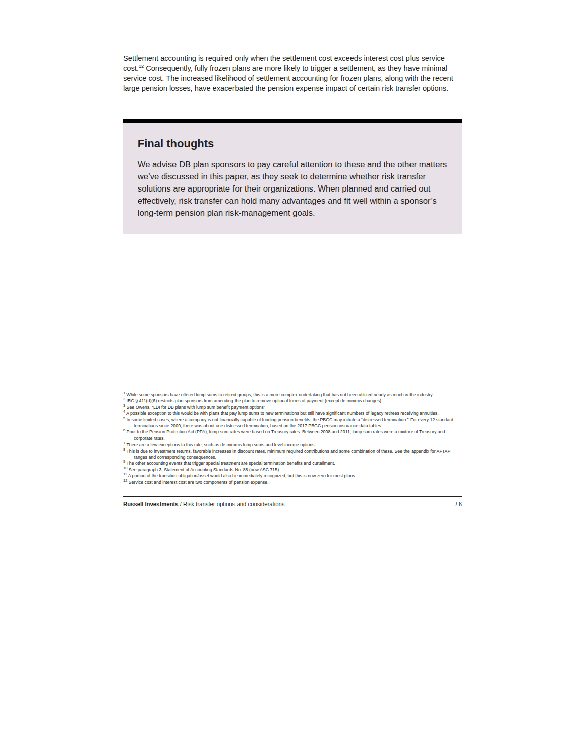Settlement accounting is required only when the settlement cost exceeds interest cost plus service cost.12 Consequently, fully frozen plans are more likely to trigger a settlement, as they have minimal service cost. The increased likelihood of settlement accounting for frozen plans, along with the recent large pension losses, have exacerbated the pension expense impact of certain risk transfer options.
Final thoughts
We advise DB plan sponsors to pay careful attention to these and the other matters we’ve discussed in this paper, as they seek to determine whether risk transfer solutions are appropriate for their organizations. When planned and carried out effectively, risk transfer can hold many advantages and fit well within a sponsor’s long-term pension plan risk-management goals.
1 While some sponsors have offered lump sums to retired groups, this is a more complex undertaking that has not been utilized nearly as much in the industry.
2 IRC § 411(d)(6) restricts plan sponsors from amending the plan to remove optional forms of payment (except de minimis changes).
3 See Owens, “LDI for DB plans with lump sum benefit payment options”
4 A possible exception to this would be with plans that pay lump sums to new terminations but still have significant numbers of legacy retirees receiving annuities.
5 In some limited cases, where a company is not financially capable of funding pension benefits, the PBGC may initiate a “distressed termination.” For every 12 standard
terminations since 2000, there was about one distressed termination, based on the 2017 PBGC pension insurance data tables.
6 Prior to the Pension Protection Act (PPA), lump-sum rates were based on Treasury rates. Between 2008 and 2011, lump sum rates were a mixture of Treasury and
corporate rates.
7 There are a few exceptions to this rule, such as de minimis lump sums and level income options.
8 This is due to investment returns, favorable increases in discount rates, minimum required contributions and some combination of these. See the appendix for AFTAP
ranges and corresponding consequences.
9 The other accounting events that trigger special treatment are special termination benefits and curtailment.
10 See paragraph 3, Statement of Accounting Standards No. 88 (now ASC 715).
11 A portion of the transition obligation/asset would also be immediately recognized, but this is now zero for most plans.
12 Service cost and interest cost are two components of pension expense.
Russell Investments / Risk transfer options and considerations
/ 6